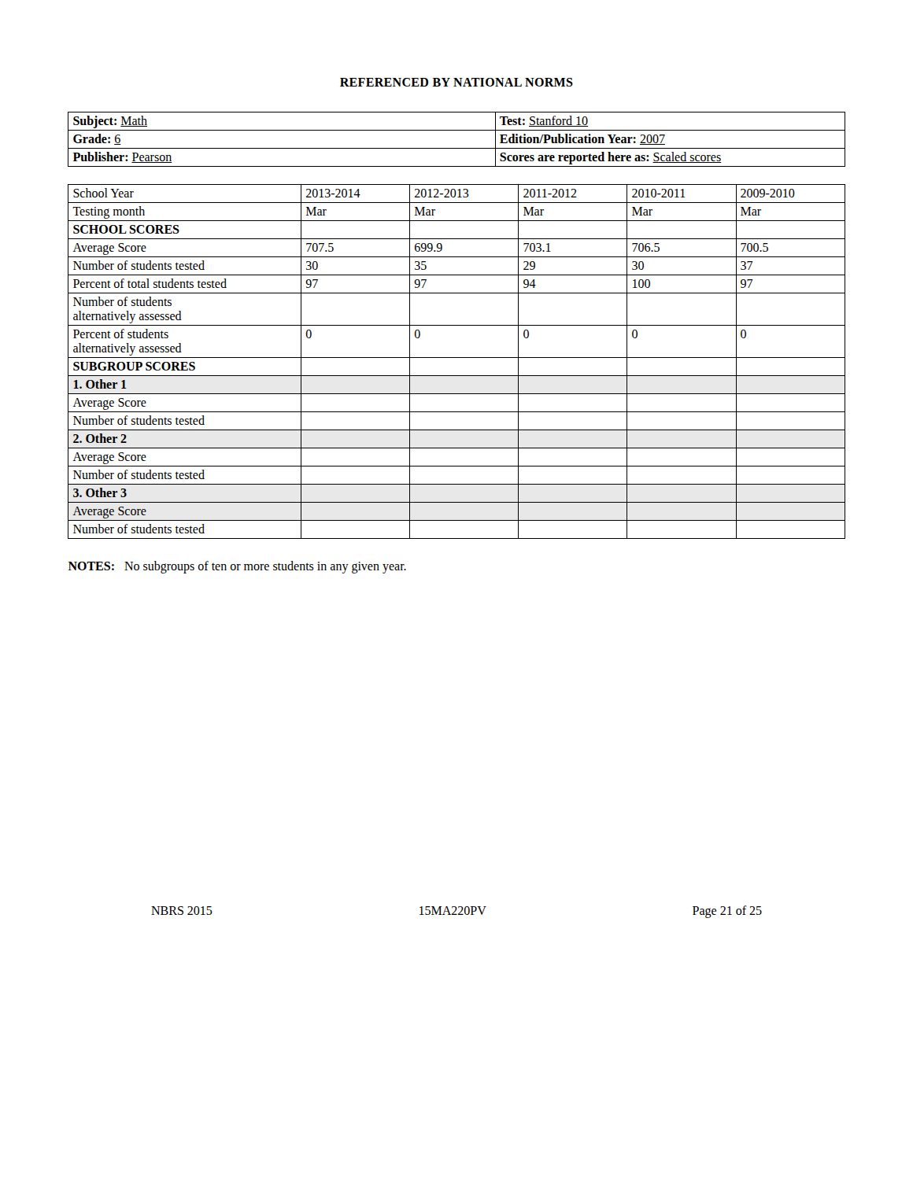REFERENCED BY NATIONAL NORMS
| Subject: Math | Test: Stanford 10 |
| Grade: 6 | Edition/Publication Year: 2007 |
| Publisher: Pearson | Scores are reported here as: Scaled scores |
| School Year | 2013-2014 | 2012-2013 | 2011-2012 | 2010-2011 | 2009-2010 |
| Testing month | Mar | Mar | Mar | Mar | Mar |
| SCHOOL SCORES | | | | | |
| Average Score | 707.5 | 699.9 | 703.1 | 706.5 | 700.5 |
| Number of students tested | 30 | 35 | 29 | 30 | 37 |
| Percent of total students tested | 97 | 97 | 94 | 100 | 97 |
| Number of students alternatively assessed | | | | | |
| Percent of students alternatively assessed | 0 | 0 | 0 | 0 | 0 |
| SUBGROUP SCORES | | | | | |
| 1. Other 1 | | | | | |
| Average Score | | | | | |
| Number of students tested | | | | | |
| 2. Other 2 | | | | | |
| Average Score | | | | | |
| Number of students tested | | | | | |
| 3. Other 3 | | | | | |
| Average Score | | | | | |
| Number of students tested | | | | | |
NOTES: No subgroups of ten or more students in any given year.
NBRS 2015 15MA220PV Page 21 of 25